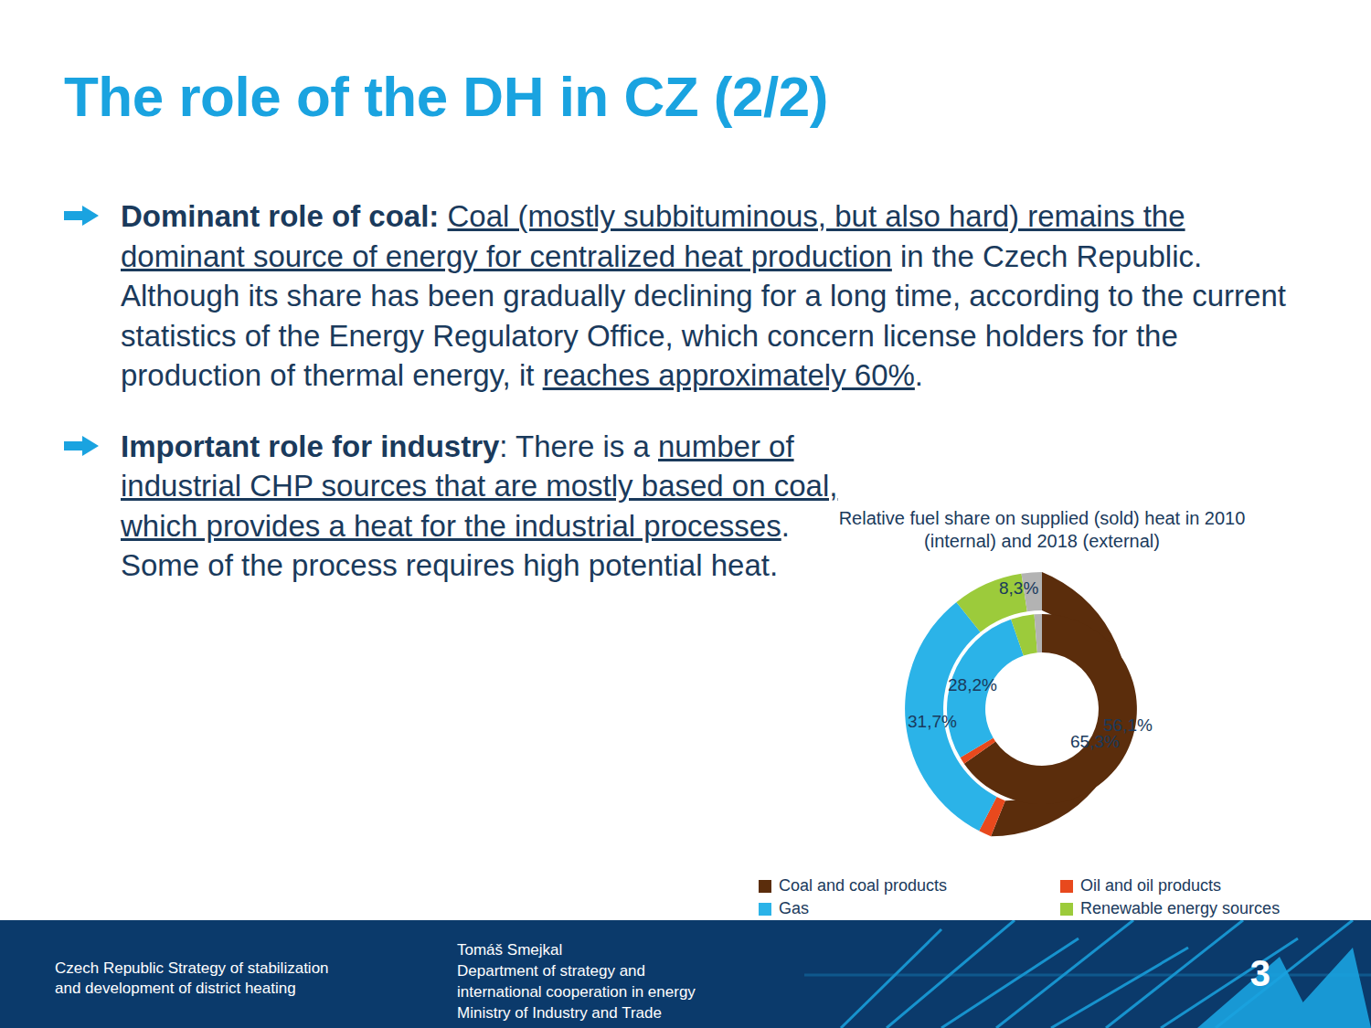The role of the DH in CZ (2/2)
Dominant role of coal: Coal (mostly subbituminous, but also hard) remains the dominant source of energy for centralized heat production in the Czech Republic. Although its share has been gradually declining for a long time, according to the current statistics of the Energy Regulatory Office, which concern license holders for the production of thermal energy, it reaches approximately 60%.
Important role for industry: There is a number of industrial CHP sources that are mostly based on coal, which provides a heat for the industrial processes. Some of the process requires high potential heat.
Relative fuel share on supplied (sold) heat in 2010
(internal) and 2018 (external)
8,3% 28,2% 31,7% 56,1% 65,3%
Coal and coal products
Oil and oil products
Gas
Renewable energy sources
Other sources
Nuclear heat
Czech Republic Strategy of stabilization
and development of district heating
Tomáš Smejkal
Department of strategy and
international cooperation in energy
Ministry of Industry and Trade
3